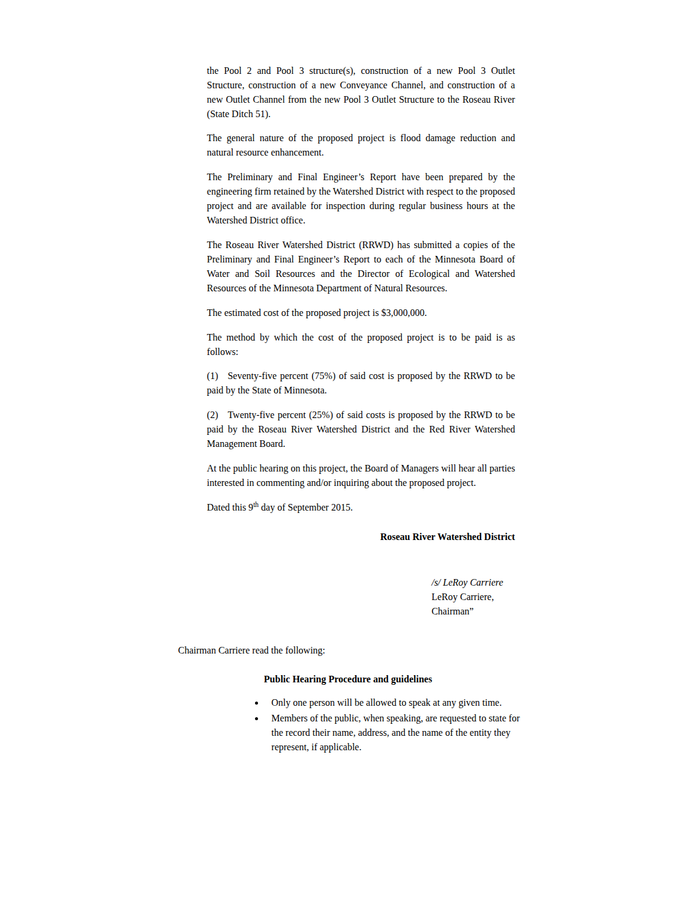the Pool 2 and Pool 3 structure(s), construction of a new Pool 3 Outlet Structure, construction of a new Conveyance Channel, and construction of a new Outlet Channel from the new Pool 3 Outlet Structure to the Roseau River (State Ditch 51).
The general nature of the proposed project is flood damage reduction and natural resource enhancement.
The Preliminary and Final Engineer’s Report have been prepared by the engineering firm retained by the Watershed District with respect to the proposed project and are available for inspection during regular business hours at the Watershed District office.
The Roseau River Watershed District (RRWD) has submitted a copies of the Preliminary and Final Engineer’s Report to each of the Minnesota Board of Water and Soil Resources and the Director of Ecological and Watershed Resources of the Minnesota Department of Natural Resources.
The estimated cost of the proposed project is $3,000,000.
The method by which the cost of the proposed project is to be paid is as follows:
(1) Seventy-five percent (75%) of said cost is proposed by the RRWD to be paid by the State of Minnesota.
(2) Twenty-five percent (25%) of said costs is proposed by the RRWD to be paid by the Roseau River Watershed District and the Red River Watershed Management Board.
At the public hearing on this project, the Board of Managers will hear all parties interested in commenting and/or inquiring about the proposed project.
Dated this 9th day of September 2015.
Roseau River Watershed District
/s/ LeRoy Carriere
LeRoy Carriere, Chairman”
Chairman Carriere read the following:
Public Hearing Procedure and guidelines
Only one person will be allowed to speak at any given time.
Members of the public, when speaking, are requested to state for the record their name, address, and the name of the entity they represent, if applicable.